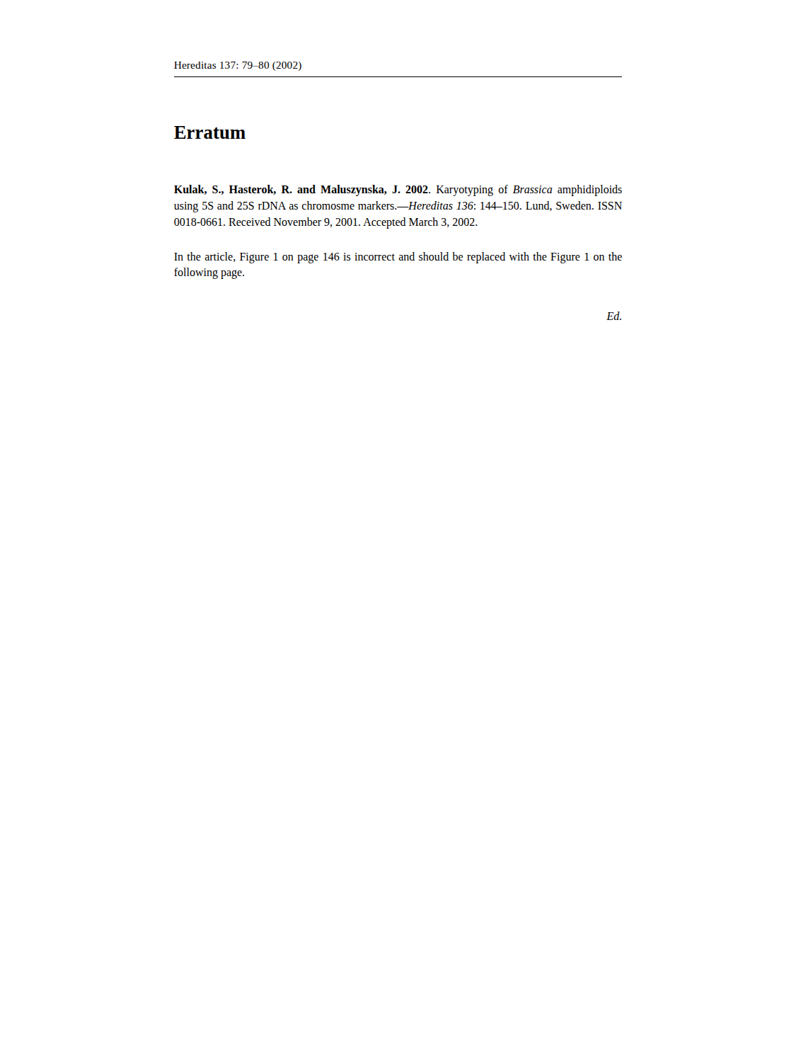Hereditas 137: 79–80 (2002)
Erratum
Kulak, S., Hasterok, R. and Maluszynska, J. 2002. Karyotyping of Brassica amphidiploids using 5S and 25S rDNA as chromosme markers.—Hereditas 136: 144–150. Lund, Sweden. ISSN 0018-0661. Received November 9, 2001. Accepted March 3, 2002.
In the article, Figure 1 on page 146 is incorrect and should be replaced with the Figure 1 on the following page.
Ed.